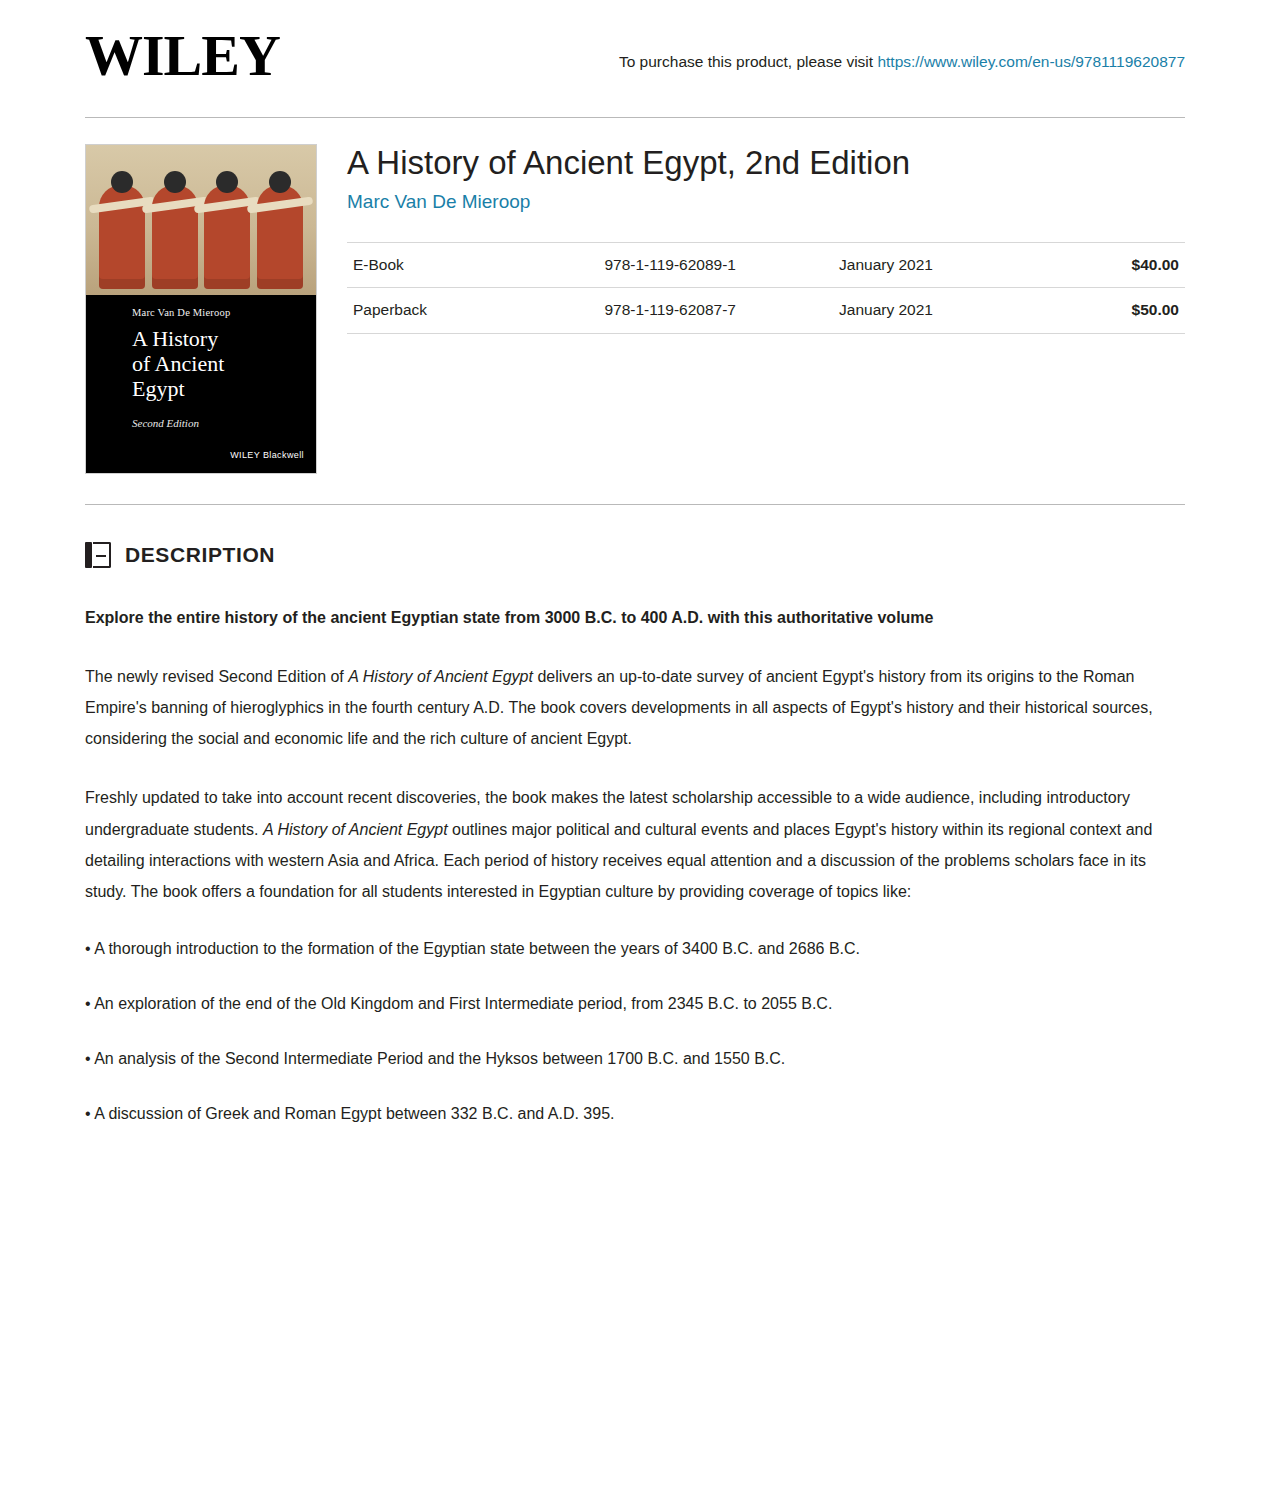WILEY
To purchase this product, please visit https://www.wiley.com/en-us/9781119620877
BLACKWELL HISTORY OF THE ANCIENT WORLD
Marc Van De Mieroop
A History
of Ancient
Egypt
Second Edition
WILEY Blackwell
A History of Ancient Egypt, 2nd Edition
Marc Van De Mieroop
| E-Book | 978-1-119-62089-1 | January 2021 | $40.00 |
| Paperback | 978-1-119-62087-7 | January 2021 | $50.00 |
DESCRIPTION
Explore the entire history of the ancient Egyptian state from 3000 B.C. to 400 A.D. with this authoritative volume
The newly revised Second Edition of A History of Ancient Egypt delivers an up-to-date survey of ancient Egypt's history from its origins to the Roman Empire's banning of hieroglyphics in the fourth century A.D. The book covers developments in all aspects of Egypt's history and their historical sources, considering the social and economic life and the rich culture of ancient Egypt.
Freshly updated to take into account recent discoveries, the book makes the latest scholarship accessible to a wide audience, including introductory undergraduate students. A History of Ancient Egypt outlines major political and cultural events and places Egypt's history within its regional context and detailing interactions with western Asia and Africa. Each period of history receives equal attention and a discussion of the problems scholars face in its study. The book offers a foundation for all students interested in Egyptian culture by providing coverage of topics like:
• A thorough introduction to the formation of the Egyptian state between the years of 3400 B.C. and 2686 B.C.
• An exploration of the end of the Old Kingdom and First Intermediate period, from 2345 B.C. to 2055 B.C.
• An analysis of the Second Intermediate Period and the Hyksos between 1700 B.C. and 1550 B.C.
• A discussion of Greek and Roman Egypt between 332 B.C. and A.D. 395.